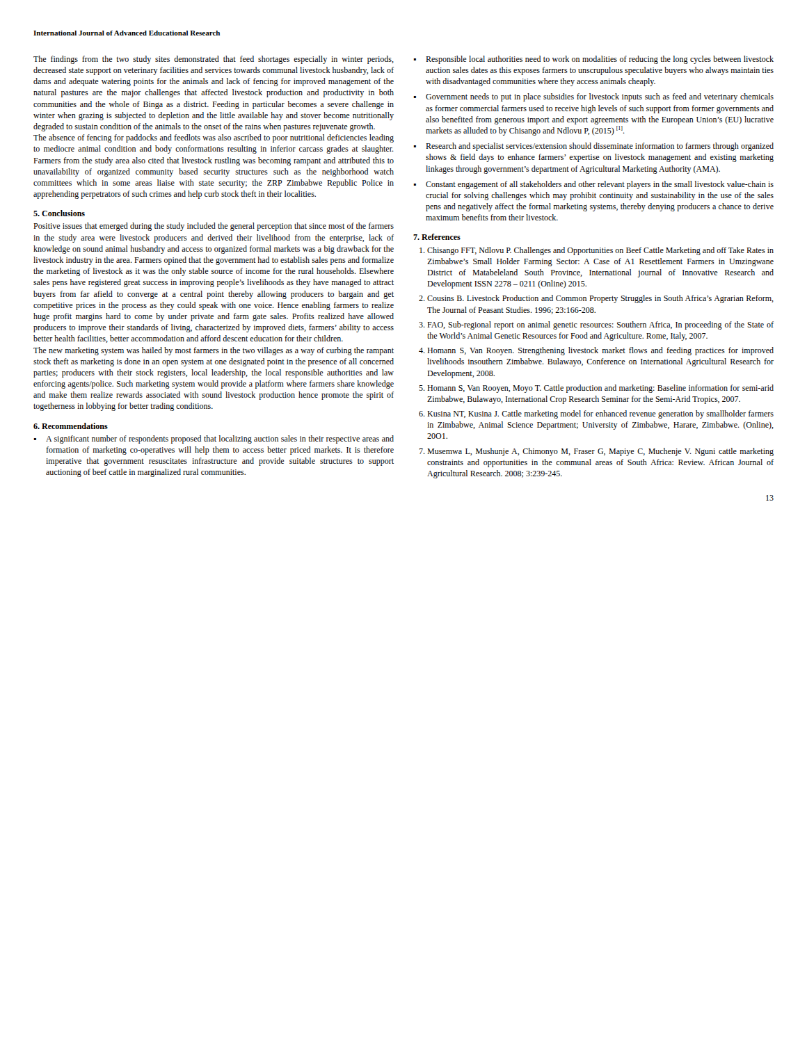International Journal of Advanced Educational Research
The findings from the two study sites demonstrated that feed shortages especially in winter periods, decreased state support on veterinary facilities and services towards communal livestock husbandry, lack of dams and adequate watering points for the animals and lack of fencing for improved management of the natural pastures are the major challenges that affected livestock production and productivity in both communities and the whole of Binga as a district. Feeding in particular becomes a severe challenge in winter when grazing is subjected to depletion and the little available hay and stover become nutritionally degraded to sustain condition of the animals to the onset of the rains when pastures rejuvenate growth.
The absence of fencing for paddocks and feedlots was also ascribed to poor nutritional deficiencies leading to mediocre animal condition and body conformations resulting in inferior carcass grades at slaughter. Farmers from the study area also cited that livestock rustling was becoming rampant and attributed this to unavailability of organized community based security structures such as the neighborhood watch committees which in some areas liaise with state security; the ZRP Zimbabwe Republic Police in apprehending perpetrators of such crimes and help curb stock theft in their localities.
5. Conclusions
Positive issues that emerged during the study included the general perception that since most of the farmers in the study area were livestock producers and derived their livelihood from the enterprise, lack of knowledge on sound animal husbandry and access to organized formal markets was a big drawback for the livestock industry in the area. Farmers opined that the government had to establish sales pens and formalize the marketing of livestock as it was the only stable source of income for the rural households. Elsewhere sales pens have registered great success in improving people’s livelihoods as they have managed to attract buyers from far afield to converge at a central point thereby allowing producers to bargain and get competitive prices in the process as they could speak with one voice. Hence enabling farmers to realize huge profit margins hard to come by under private and farm gate sales. Profits realized have allowed producers to improve their standards of living, characterized by improved diets, farmers’ ability to access better health facilities, better accommodation and afford descent education for their children.
The new marketing system was hailed by most farmers in the two villages as a way of curbing the rampant stock theft as marketing is done in an open system at one designated point in the presence of all concerned parties; producers with their stock registers, local leadership, the local responsible authorities and law enforcing agents/police. Such marketing system would provide a platform where farmers share knowledge and make them realize rewards associated with sound livestock production hence promote the spirit of togetherness in lobbying for better trading conditions.
6. Recommendations
A significant number of respondents proposed that localizing auction sales in their respective areas and formation of marketing co-operatives will help them to access better priced markets. It is therefore imperative that government resuscitates infrastructure and provide suitable structures to support auctioning of beef cattle in marginalized rural communities.
Responsible local authorities need to work on modalities of reducing the long cycles between livestock auction sales dates as this exposes farmers to unscrupulous speculative buyers who always maintain ties with disadvantaged communities where they access animals cheaply.
Government needs to put in place subsidies for livestock inputs such as feed and veterinary chemicals as former commercial farmers used to receive high levels of such support from former governments and also benefited from generous import and export agreements with the European Union’s (EU) lucrative markets as alluded to by Chisango and Ndlovu P, (2015) [1].
Research and specialist services/extension should disseminate information to farmers through organized shows & field days to enhance farmers’ expertise on livestock management and existing marketing linkages through government’s department of Agricultural Marketing Authority (AMA).
Constant engagement of all stakeholders and other relevant players in the small livestock value-chain is crucial for solving challenges which may prohibit continuity and sustainability in the use of the sales pens and negatively affect the formal marketing systems, thereby denying producers a chance to derive maximum benefits from their livestock.
7. References
Chisango FFT, Ndlovu P. Challenges and Opportunities on Beef Cattle Marketing and off Take Rates in Zimbabwe’s Small Holder Farming Sector: A Case of A1 Resettlement Farmers in Umzingwane District of Matabeleland South Province, International journal of Innovative Research and Development ISSN 2278 – 0211 (Online) 2015.
Cousins B. Livestock Production and Common Property Struggles in South Africa’s Agrarian Reform, The Journal of Peasant Studies. 1996; 23:166-208.
FAO, Sub-regional report on animal genetic resources: Southern Africa, In proceeding of the State of the World’s Animal Genetic Resources for Food and Agriculture. Rome, Italy, 2007.
Homann S, Van Rooyen. Strengthening livestock market flows and feeding practices for improved livelihoods insouthern Zimbabwe. Bulawayo, Conference on International Agricultural Research for Development, 2008.
Homann S, Van Rooyen, Moyo T. Cattle production and marketing: Baseline information for semi-arid Zimbabwe, Bulawayo, International Crop Research Seminar for the Semi-Arid Tropics, 2007.
Kusina NT, Kusina J. Cattle marketing model for enhanced revenue generation by smallholder farmers in Zimbabwe, Animal Science Department; University of Zimbabwe, Harare, Zimbabwe. (Online), 20O1.
Musemwa L, Mushunje A, Chimonyo M, Fraser G, Mapiye C, Muchenje V. Nguni cattle marketing constraints and opportunities in the communal areas of South Africa: Review. African Journal of Agricultural Research. 2008; 3:239-245.
13